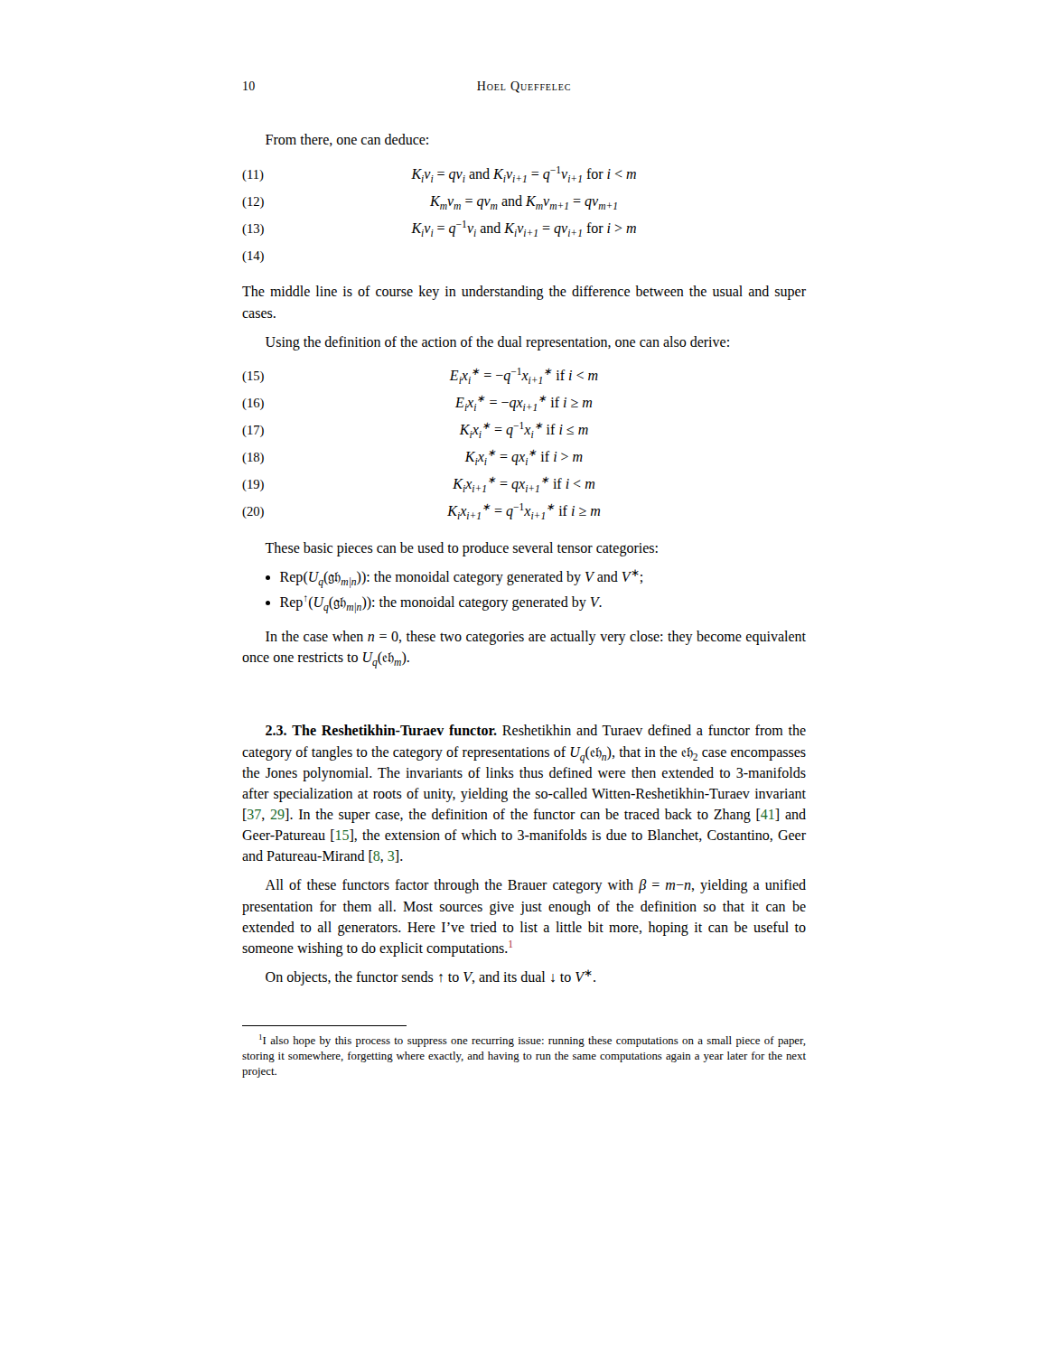10
Hoel Queffelec
From there, one can deduce:
(11)
Kivi = qvi and Kivi+1 = q−1vi+1 for i < m
(12)
Kmvm = qvm and Kmvm+1 = qvm+1
(13)
Kivi = q−1vi and Kivi+1 = qvi+1 for i > m
(14)
The middle line is of course key in understanding the difference between the usual and super cases.
Using the definition of the action of the dual representation, one can also derive:
(15)
Eixi∗ = −q−1xi+1∗ if i < m
(16)
Eixi∗ = −qxi+1∗ if i ≥ m
(17)
Kixi∗ = q−1xi∗ if i ≤ m
(18)
Kixi∗ = qxi∗ if i > m
(19)
Kixi+1∗ = qxi+1∗ if i < m
(20)
Kixi+1∗ = q−1xi+1∗ if i ≥ m
These basic pieces can be used to produce several tensor categories:
Rep(Uq(𝔤𝔥m|n)): the monoidal category generated by V and V∗;
Rep↑(Uq(𝔤𝔥m|n)): the monoidal category generated by V.
In the case when n = 0, these two categories are actually very close: they become equivalent once one restricts to Uq(𝔢𝔥m).
2.3. The Reshetikhin-Turaev functor. Reshetikhin and Turaev defined a functor from the category of tangles to the category of representations of Uq(𝔢𝔥n), that in the 𝔢𝔥2 case encompasses the Jones polynomial. The invariants of links thus defined were then extended to 3-manifolds after specialization at roots of unity, yielding the so-called Witten-Reshetikhin-Turaev invariant [37, 29]. In the super case, the definition of the functor can be traced back to Zhang [41] and Geer-Patureau [15], the extension of which to 3-manifolds is due to Blanchet, Costantino, Geer and Patureau-Mirand [8, 3].
All of these functors factor through the Brauer category with β = m−n, yielding a unified presentation for them all. Most sources give just enough of the definition so that it can be extended to all generators. Here I’ve tried to list a little bit more, hoping it can be useful to someone wishing to do explicit computations.1
On objects, the functor sends ↑ to V, and its dual ↓ to V∗.
1 I also hope by this process to suppress one recurring issue: running these computations on a small piece of paper, storing it somewhere, forgetting where exactly, and having to run the same computations again a year later for the next project.